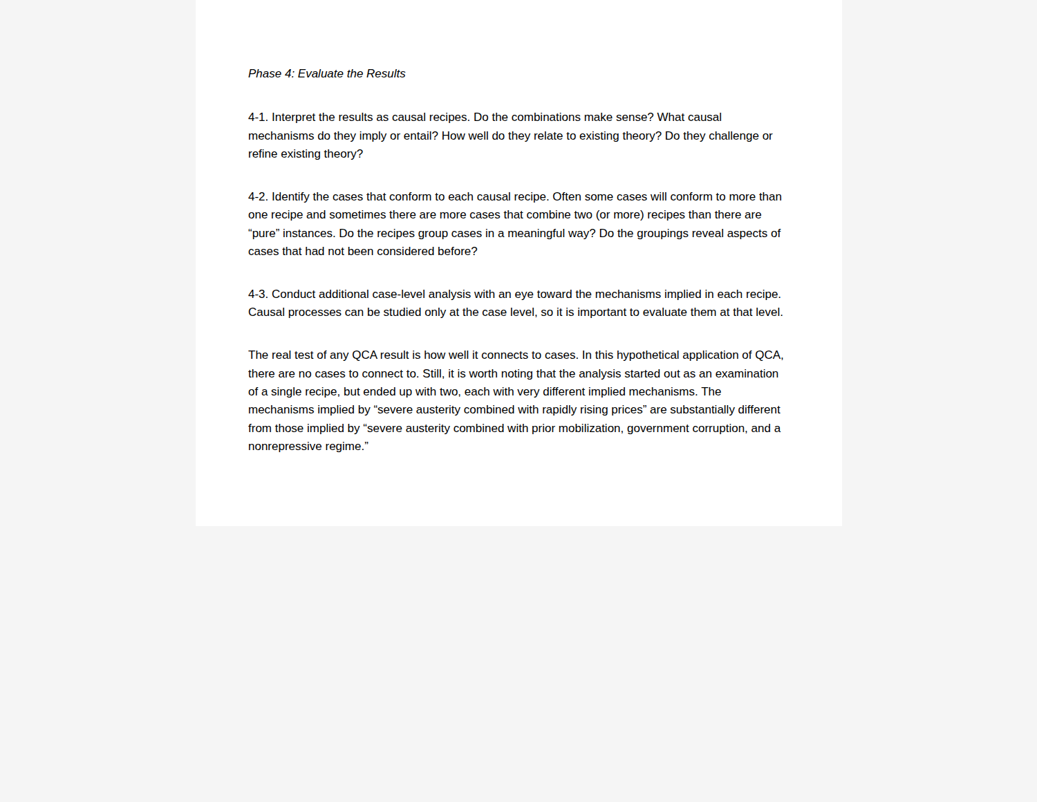Phase 4: Evaluate the Results
4-1. Interpret the results as causal recipes. Do the combinations make sense? What causal mechanisms do they imply or entail? How well do they relate to existing theory? Do they challenge or refine existing theory?
4-2. Identify the cases that conform to each causal recipe. Often some cases will conform to more than one recipe and sometimes there are more cases that combine two (or more) recipes than there are “pure” instances. Do the recipes group cases in a meaningful way? Do the groupings reveal aspects of cases that had not been considered before?
4-3. Conduct additional case-level analysis with an eye toward the mechanisms implied in each recipe. Causal processes can be studied only at the case level, so it is important to evaluate them at that level.
The real test of any QCA result is how well it connects to cases. In this hypothetical application of QCA, there are no cases to connect to. Still, it is worth noting that the analysis started out as an examination of a single recipe, but ended up with two, each with very different implied mechanisms. The mechanisms implied by “severe austerity combined with rapidly rising prices” are substantially different from those implied by “severe austerity combined with prior mobilization, government corruption, and a nonrepressive regime.”